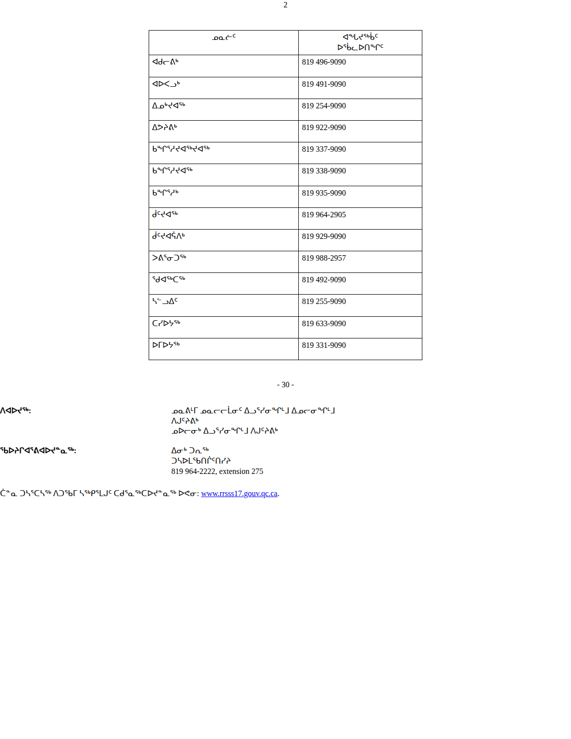2
| ᓄᓇᓖᑦ | ᐊᖓᔪᖅᑳᑦ ᐅᖄᓚᐅᑎᖏᑦ |
| --- | --- |
| ᐊᑯᓕᕕᒃ | 819 496-9090 |
| ᐊᐅᐸᓗᒃ | 819 491-9090 |
| ᐃᓄᒃᔪᐊᖅ | 819 254-9090 |
| ᐃᕗᔨᕕᒃ | 819 922-9090 |
| ᑲᖏᕐᓱᔪᐊᖅᔪᐊᖅ | 819 337-9090 |
| ᑲᖏᕐᓱᔪᐊᖅ | 819 338-9090 |
| ᑲᖏᕐᓱᒃ | 819 935-9090 |
| ᑰᑦᔪᐊᖅ | 819 964-2905 |
| ᑰᑦᔪᐊᕌᐱᒃ | 819 929-9090 |
| ᐳᕕᕐᓂᑐᖅ | 819 988-2957 |
| ᖁᐊᖅᑕᖅ | 819 492-9090 |
| ᓴᓪᓗᐃᑦ | 819 255-9090 |
| ᑕᓯᐅᔭᖅ | 819 633-9090 |
| ᐅᒥᐅᔭᖅ | 819 331-9090 |
- 30 -
ᐱᐊᐅᔪᖅ:
ᓄᓇᕕᒻᒥ ᓄᓇᓕᓕᒫᓂᑦ ᐃᓗᕐᓯᓂᖏᒻᒧ ᐃᓄᓕᓂᖏᒻᒧ
ᐱᒍᑦᔨᕕᒃ
ᓄᐅᓕᓂᒃ ᐃᓗᕐᓯᓂᖏᒻᒧ ᐱᒍᑦᔨᕕᒃ
ᖃᐅᔨᒋᐊᕐᕕᐊᐅᔪᓐᓇᖅ:
ᐃᓂᒃ ᑐᕆᖅ
ᑐᓴᐅᒪᖃᑎᒌᑦᑎᓯᔨ
819 964-2222, extension 275
ᑖᓐᓇ ᑐᓴᕐᑕᓴᖅ ᐱᑐᖃᒥ ᓴᖅᑭᕐᒪᒍᑦ ᑕᑯᕐᓇᖅᑕᐅᔪᓐᓇᖅ ᐅᕙᓂ: www.rrsss17.gouv.qc.ca.